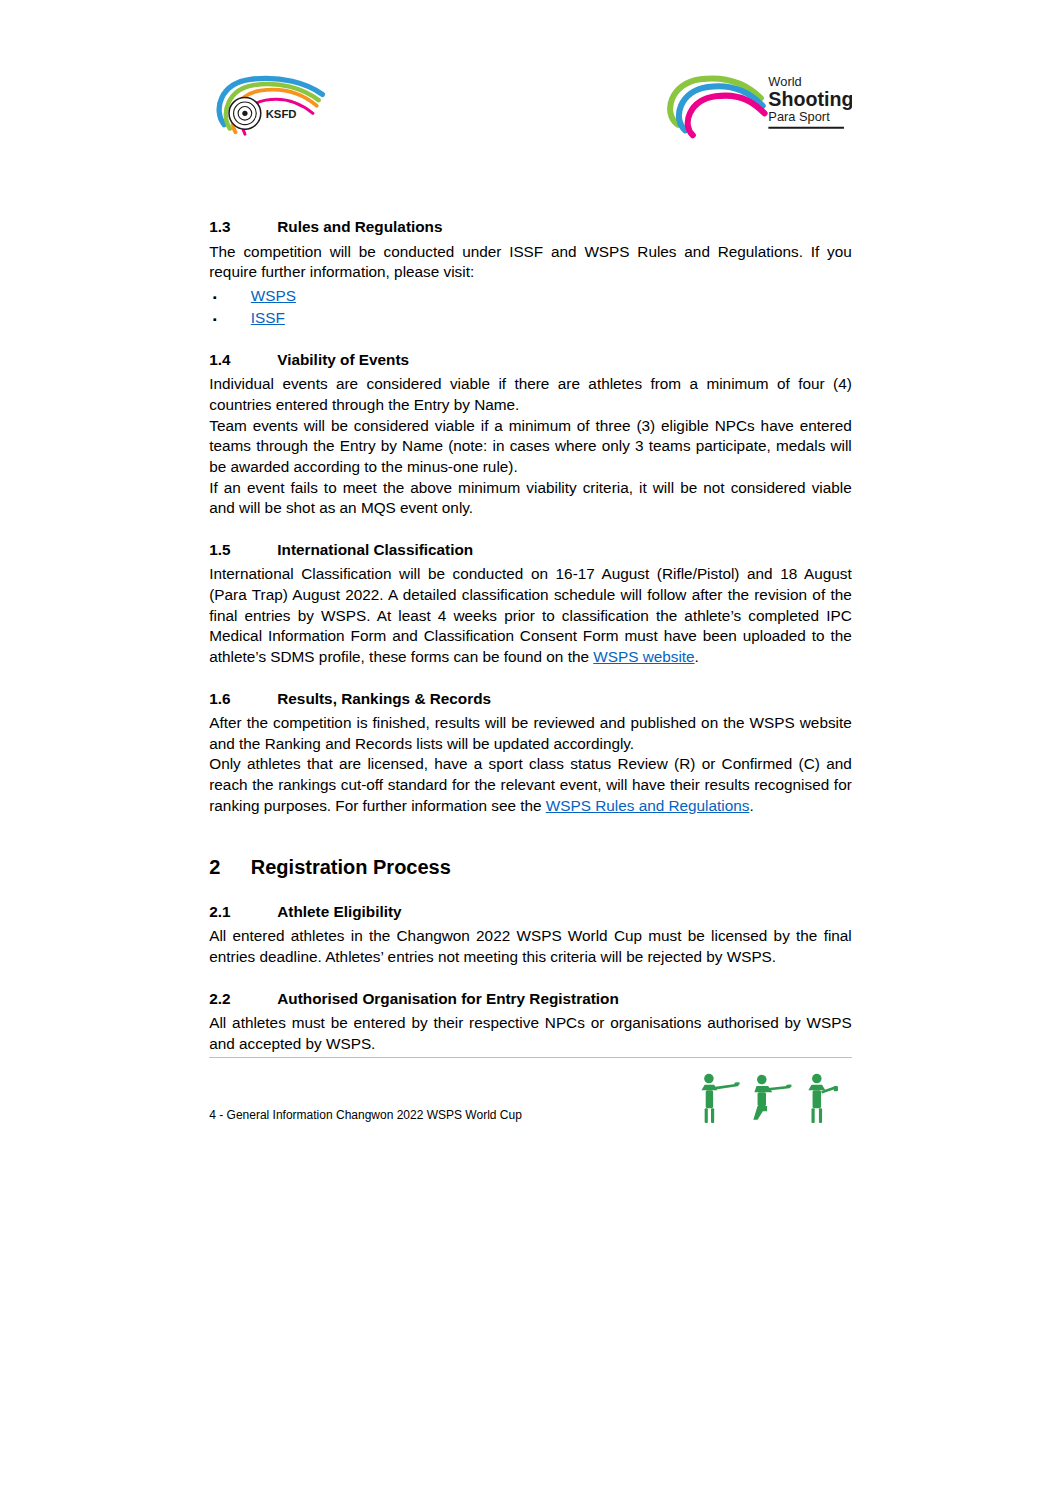KSFD World Shooting Para Sport
1.3 Rules and Regulations
The competition will be conducted under ISSF and WSPS Rules and Regulations. If you require further information, please visit:
▪WSPS
▪ISSF
1.4 Viability of Events
Individual events are considered viable if there are athletes from a minimum of four (4) countries entered through the Entry by Name.
Team events will be considered viable if a minimum of three (3) eligible NPCs have entered teams through the Entry by Name (note: in cases where only 3 teams participate, medals will be awarded according to the minus-one rule).
If an event fails to meet the above minimum viability criteria, it will be not considered viable and will be shot as an MQS event only.
1.5 International Classification
International Classification will be conducted on 16-17 August (Rifle/Pistol) and 18 August (Para Trap) August 2022. A detailed classification schedule will follow after the revision of the final entries by WSPS. At least 4 weeks prior to classification the athlete’s completed IPC Medical Information Form and Classification Consent Form must have been uploaded to the athlete’s SDMS profile, these forms can be found on the WSPS website.
1.6 Results, Rankings & Records
After the competition is finished, results will be reviewed and published on the WSPS website and the Ranking and Records lists will be updated accordingly.
Only athletes that are licensed, have a sport class status Review (R) or Confirmed (C) and reach the rankings cut-off standard for the relevant event, will have their results recognised for ranking purposes. For further information see the WSPS Rules and Regulations.
2 Registration Process
2.1 Athlete Eligibility
All entered athletes in the Changwon 2022 WSPS World Cup must be licensed by the final entries deadline. Athletes’ entries not meeting this criteria will be rejected by WSPS.
2.2 Authorised Organisation for Entry Registration
All athletes must be entered by their respective NPCs or organisations authorised by WSPS and accepted by WSPS.
4 - General Information Changwon 2022 WSPS World Cup